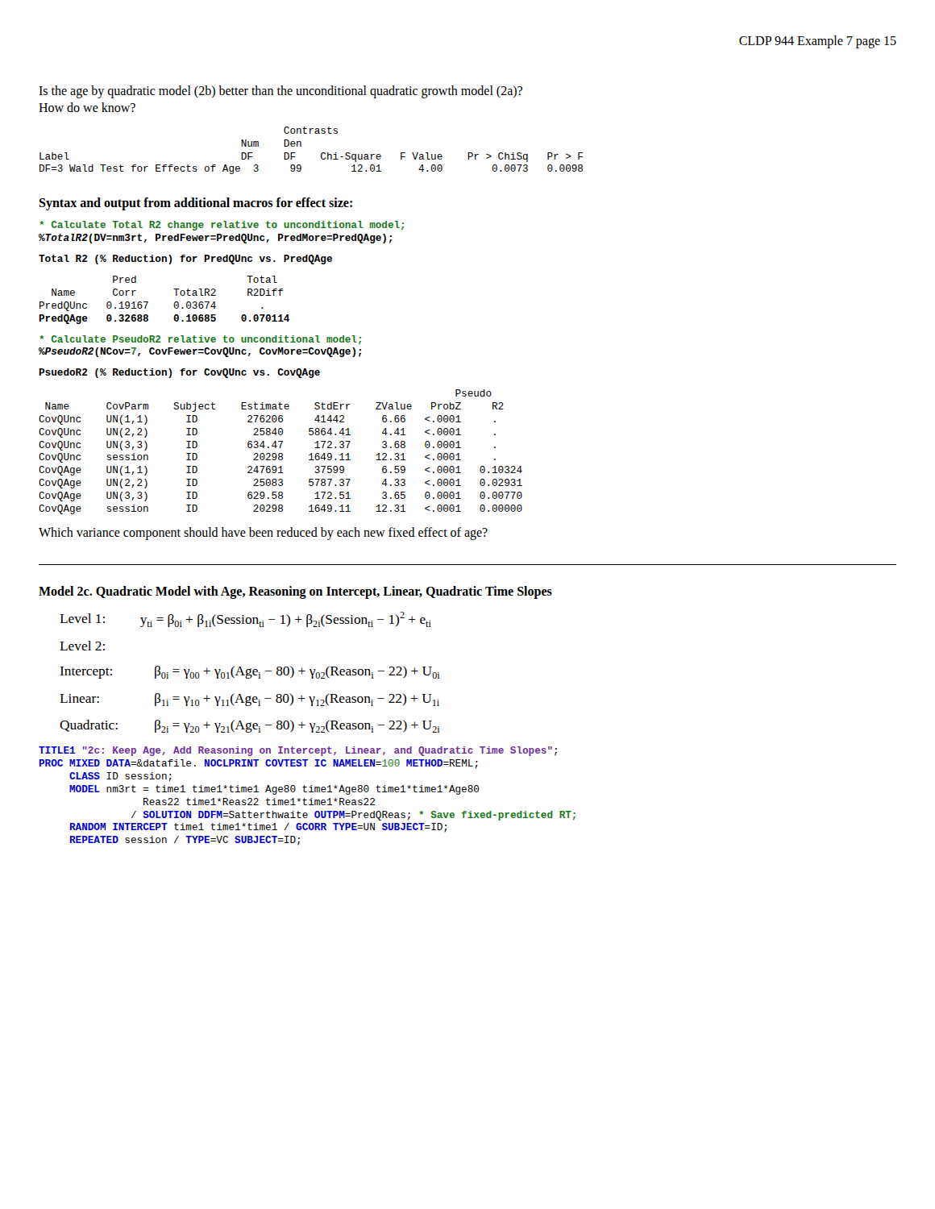CLDP 944 Example 7 page 15
Is the age by quadratic model (2b) better than the unconditional quadratic growth model (2a)?
How do we know?
                                        Contrasts
                                 Num    Den
Label                            DF     DF    Chi-Square   F Value    Pr > ChiSq   Pr > F
DF=3 Wald Test for Effects of Age  3     99        12.01      4.00        0.0073   0.0098
Syntax and output from additional macros for effect size:
* Calculate Total R2 change relative to unconditional model;
%TotalR2(DV=nm3rt, PredFewer=PredQUnc, PredMore=PredQAge);
Total R2 (% Reduction) for PredQUnc vs. PredQAge
            Pred                  Total
  Name      Corr      TotalR2     R2Diff
PredQUnc   0.19167    0.03674       .
PredQAge   0.32688    0.10685    0.070114
* Calculate PseudoR2 relative to unconditional model;
%PseudoR2(NCov=7, CovFewer=CovQUnc, CovMore=CovQAge);
PsuedoR2 (% Reduction) for CovQUnc vs. CovQAge
                                                                    Pseudo
 Name      CovParm    Subject    Estimate    StdErr    ZValue   ProbZ     R2
CovQUnc    UN(1,1)      ID        276206     41442      6.66   <.0001     .
CovQUnc    UN(2,2)      ID         25840    5864.41     4.41   <.0001     .
CovQUnc    UN(3,3)      ID        634.47     172.37     3.68   0.0001     .
CovQUnc    session      ID         20298    1649.11    12.31   <.0001     .
CovQAge    UN(1,1)      ID        247691     37599      6.59   <.0001   0.10324
CovQAge    UN(2,2)      ID         25083    5787.37     4.33   <.0001   0.02931
CovQAge    UN(3,3)      ID        629.58     172.51     3.65   0.0001   0.00770
CovQAge    session      ID         20298    1649.11    12.31   <.0001   0.00000
Which variance component should have been reduced by each new fixed effect of age?
Model 2c. Quadratic Model with Age, Reasoning on Intercept, Linear, Quadratic Time Slopes
Level 1: yti = β0i + β1i(Sessionti − 1) + β2i(Sessionti − 1)2 + eti
Level 2:
Intercept: β0i = γ00 + γ01(Agei − 80) + γ02(Reasoni − 22) + U0i
Linear: β1i = γ10 + γ11(Agei − 80) + γ12(Reasoni − 22) + U1i
Quadratic: β2i = γ20 + γ21(Agei − 80) + γ22(Reasoni − 22) + U2i
TITLE1 "2c: Keep Age, Add Reasoning on Intercept, Linear, and Quadratic Time Slopes";
PROC MIXED DATA=&datafile. NOCLPRINT COVTEST IC NAMELEN=100 METHOD=REML;
     CLASS ID session;
     MODEL nm3rt = time1 time1*time1 Age80 time1*Age80 time1*time1*Age80
                 Reas22 time1*Reas22 time1*time1*Reas22
               / SOLUTION DDFM=Satterthwaite OUTPM=PredQReas; * Save fixed-predicted RT;
     RANDOM INTERCEPT time1 time1*time1 / GCORR TYPE=UN SUBJECT=ID;
     REPEATED session / TYPE=VC SUBJECT=ID;